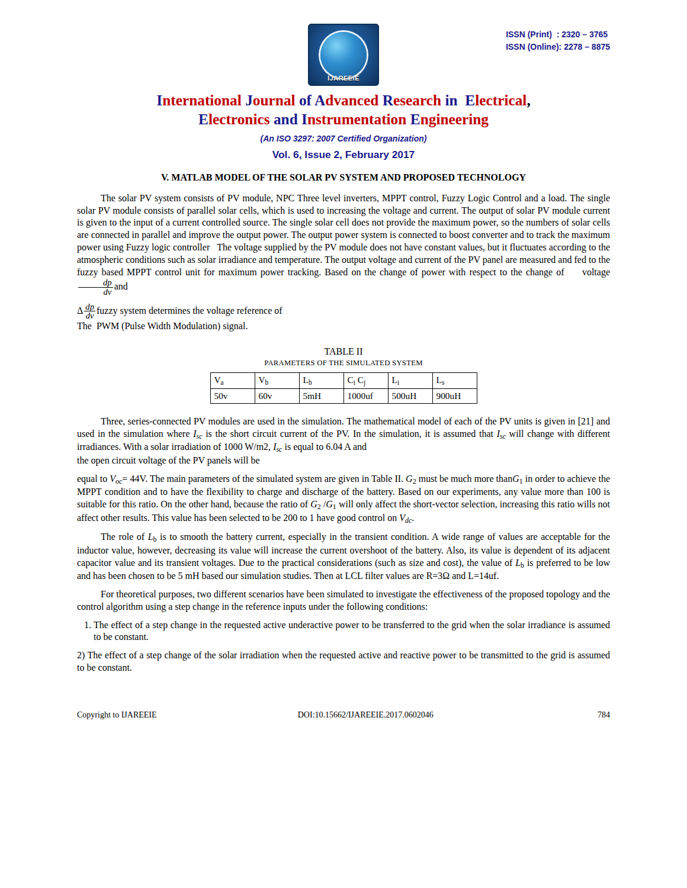ISSN (Print) : 2320 – 3765
ISSN (Online): 2278 – 8875
International Journal of Advanced Research in Electrical,
Electronics and Instrumentation Engineering
(An ISO 3297: 2007 Certified Organization)
Vol. 6, Issue 2, February 2017
V. MATLAB MODEL OF THE SOLAR PV SYSTEM AND PROPOSED TECHNOLOGY
The solar PV system consists of PV module, NPC Three level inverters, MPPT control, Fuzzy Logic Control and a load. The single solar PV module consists of parallel solar cells, which is used to increasing the voltage and current. The output of solar PV module current is given to the input of a current controlled source. The single solar cell does not provide the maximum power, so the numbers of solar cells are connected in parallel and improve the output power. The output power system is connected to boost converter and to track the maximum power using Fuzzy logic controller The voltage supplied by the PV module does not have constant values, but it fluctuates according to the atmospheric conditions such as solar irradiance and temperature. The output voltage and current of the PV panel are measured and fed to the fuzzy based MPPT control unit for maximum power tracking. Based on the change of power with respect to the change of voltage dp dvand
Δdp dvfuzzy system determines the voltage reference of
The PWM (Pulse Width Modulation) signal.
TABLE II PARAMETERS OF THE SIMULATED SYSTEM
| V a | V b | L b | C i C j | L i | L s |
| 50v | 60v | 5mH | 1000uf | 500uH | 900uH |
Three, series-connected PV modules are used in the simulation. The mathematical model of each of the PV units is given in [21] and used in the simulation where Isc is the short circuit current of the PV. In the simulation, it is assumed that Isc will change with different irradiances. With a solar irradiation of 1000 W/m2, Isc is equal to 6.04 A and
the open circuit voltage of the PV panels will be
equal to Voc= 44V. The main parameters of the simulated system are given in Table II. G2 must be much more thanG1 in order to achieve the MPPT condition and to have the flexibility to charge and discharge of the battery. Based on our experiments, any value more than 100 is suitable for this ratio. On the other hand, because the ratio of G2 /G1 will only affect the short-vector selection, increasing this ratio wills not affect other results. This value has been selected to be 200 to 1 have good control on Vdc.
The role of Lb is to smooth the battery current, especially in the transient condition. A wide range of values are acceptable for the inductor value, however, decreasing its value will increase the current overshoot of the battery. Also, its value is dependent of its adjacent capacitor value and its transient voltages. Due to the practical considerations (such as size and cost), the value of Lb is preferred to be low and has been chosen to be 5 mH based our simulation studies. Then at LCL filter values are R=3Ω and L=14uf.
For theoretical purposes, two different scenarios have been simulated to investigate the effectiveness of the proposed topology and the control algorithm using a step change in the reference inputs under the following conditions:
The effect of a step change in the requested active underactive power to be transferred to the grid when the solar irradiance is assumed to be constant.
2) The effect of a step change of the solar irradiation when the requested active and reactive power to be transmitted to the grid is assumed to be constant.
Copyright to IJAREEIE
DOI:10.15662/IJAREEIE.2017.0602046
784